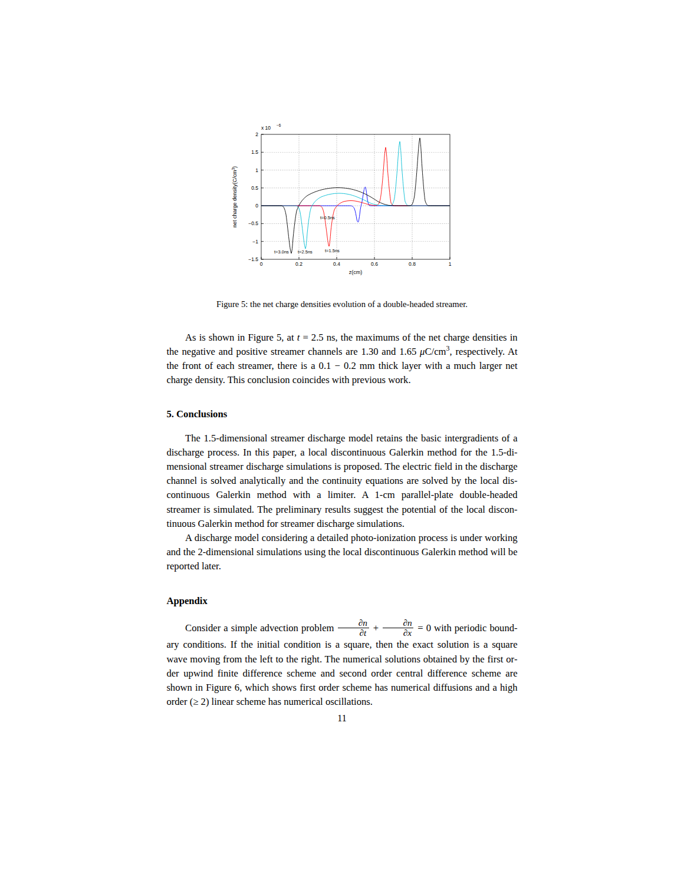x 10 −6 2 1.5 1 0.5 0 −0.5 −1 −1.5 0 0.2 0.4 0.6 0.8 1 z(cm) net charge density(C/cm3) t=0.5ns t=3.0ns t=2.5ns t=1.5ns
Figure 5: the net charge densities evolution of a double-headed streamer.
As is shown in Figure 5, at t = 2.5 ns, the maximums of the net charge densities in the negative and positive streamer channels are 1.30 and 1.65 μC/cm3, respectively. At the front of each streamer, there is a 0.1 − 0.2 mm thick layer with a much larger net charge density. This conclusion coincides with previous work.
5. Conclusions
The 1.5-dimensional streamer discharge model retains the basic intergradients of a discharge process. In this paper, a local discontinuous Galerkin method for the 1.5-dimensional streamer discharge simulations is proposed. The electric field in the discharge channel is solved analytically and the continuity equations are solved by the local discontinuous Galerkin method with a limiter. A 1-cm parallel-plate double-headed streamer is simulated. The preliminary results suggest the potential of the local discontinuous Galerkin method for streamer discharge simulations.
A discharge model considering a detailed photo-ionization process is under working and the 2-dimensional simulations using the local discontinuous Galerkin method will be reported later.
Appendix
Consider a simple advection problem ∂n∂t + ∂n∂x = 0 with periodic boundary conditions. If the initial condition is a square, then the exact solution is a square wave moving from the left to the right. The numerical solutions obtained by the first order upwind finite difference scheme and second order central difference scheme are shown in Figure 6, which shows first order scheme has numerical diffusions and a high order (≥ 2) linear scheme has numerical oscillations.
11